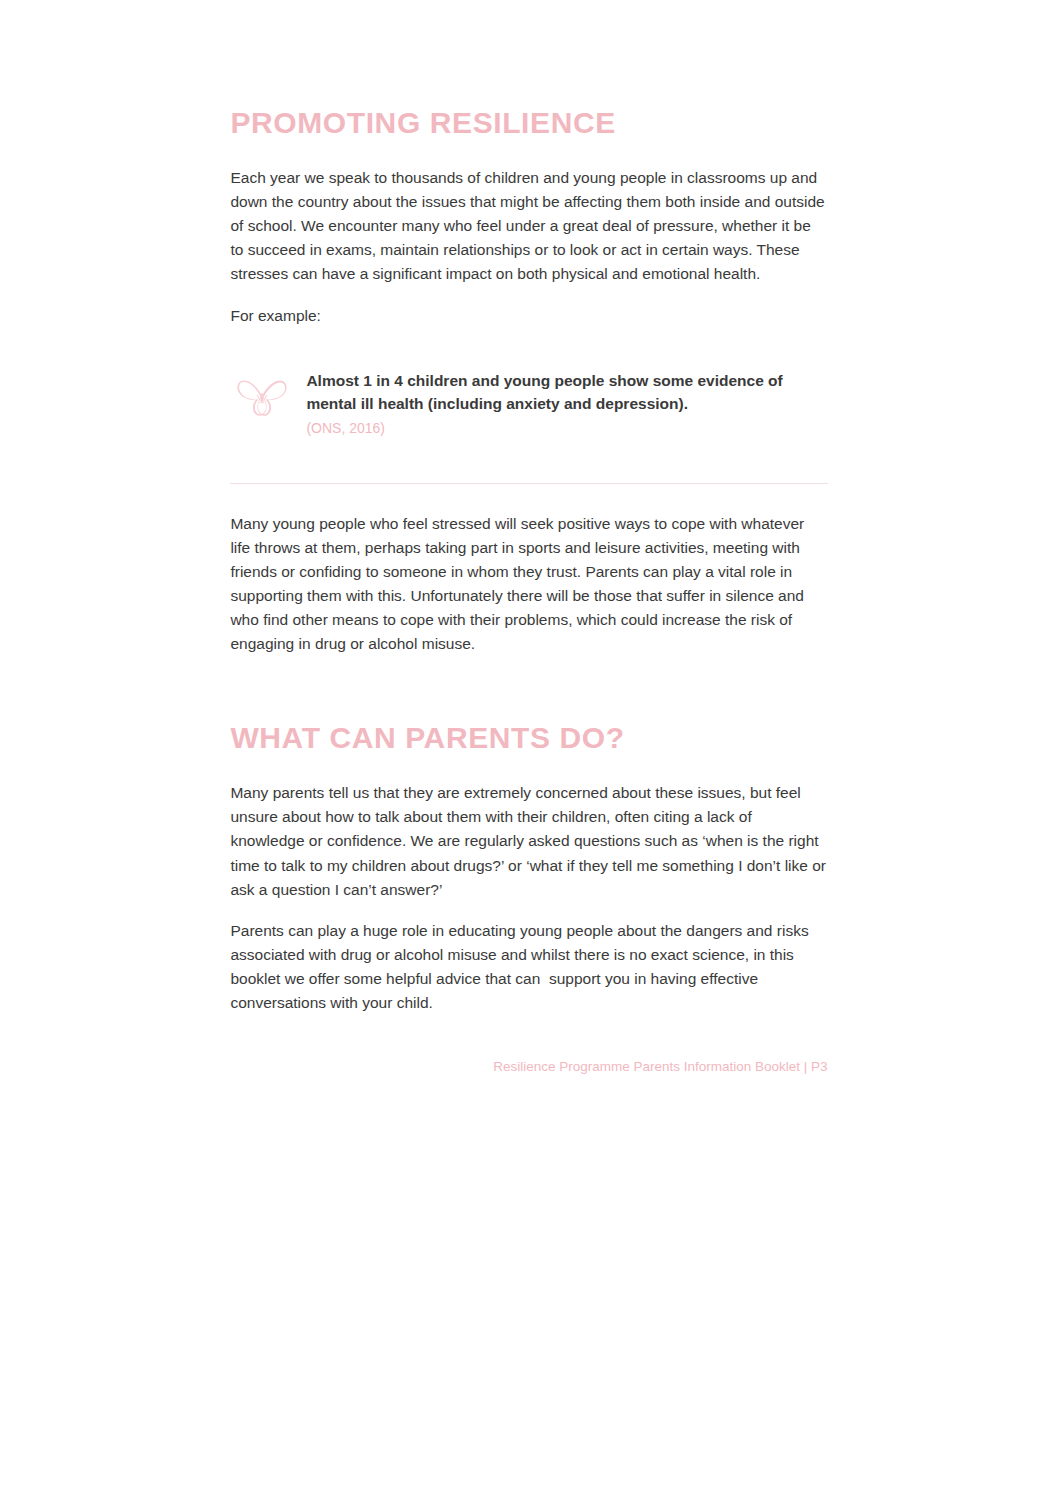Promoting Resilience
Each year we speak to thousands of children and young people in classrooms up and down the country about the issues that might be affecting them both inside and outside of school. We encounter many who feel under a great deal of pressure, whether it be to succeed in exams, maintain relationships or to look or act in certain ways. These stresses can have a significant impact on both physical and emotional health.
For example:
Almost 1 in 4 children and young people show some evidence of mental ill health (including anxiety and depression).
(ONS, 2016)
Many young people who feel stressed will seek positive ways to cope with whatever life throws at them, perhaps taking part in sports and leisure activities, meeting with friends or confiding to someone in whom they trust. Parents can play a vital role in supporting them with this. Unfortunately there will be those that suffer in silence and who find other means to cope with their problems, which could increase the risk of engaging in drug or alcohol misuse.
What can parents do?
Many parents tell us that they are extremely concerned about these issues, but feel unsure about how to talk about them with their children, often citing a lack of knowledge or confidence. We are regularly asked questions such as ‘when is the right time to talk to my children about drugs?’ or ‘what if they tell me something I don’t like or ask a question I can’t answer?’
Parents can play a huge role in educating young people about the dangers and risks associated with drug or alcohol misuse and whilst there is no exact science, in this booklet we offer some helpful advice that can support you in having effective conversations with your child.
Resilience Programme Parents Information Booklet | P3